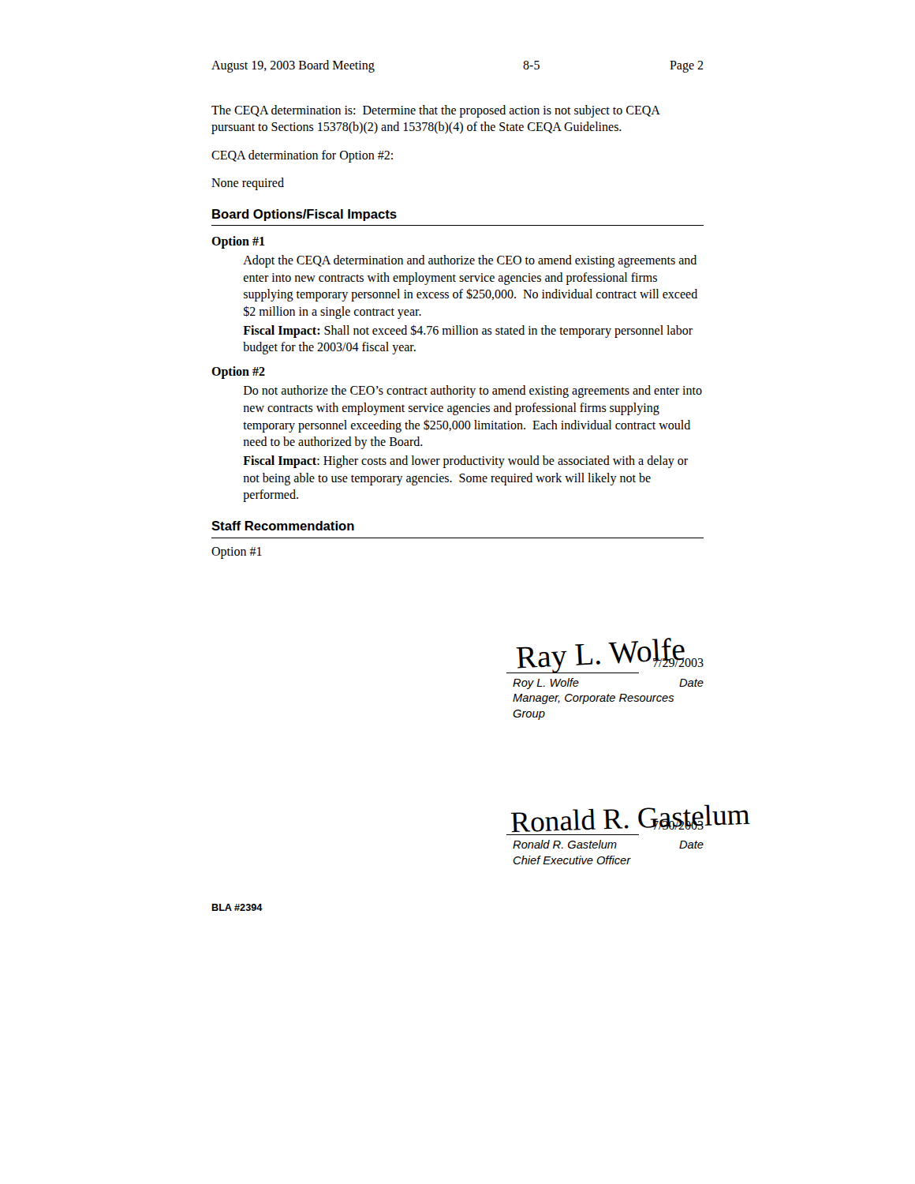August 19, 2003 Board Meeting
8-5
Page 2
The CEQA determination is: Determine that the proposed action is not subject to CEQA pursuant to Sections 15378(b)(2) and 15378(b)(4) of the State CEQA Guidelines.
CEQA determination for Option #2:
None required
Board Options/Fiscal Impacts
Option #1
Adopt the CEQA determination and authorize the CEO to amend existing agreements and enter into new contracts with employment service agencies and professional firms supplying temporary personnel in excess of $250,000. No individual contract will exceed $2 million in a single contract year.
Fiscal Impact: Shall not exceed $4.76 million as stated in the temporary personnel labor budget for the 2003/04 fiscal year.
Option #2
Do not authorize the CEO’s contract authority to amend existing agreements and enter into new contracts with employment service agencies and professional firms supplying temporary personnel exceeding the $250,000 limitation. Each individual contract would need to be authorized by the Board.
Fiscal Impact: Higher costs and lower productivity would be associated with a delay or not being able to use temporary agencies. Some required work will likely not be performed.
Staff Recommendation
Option #1
Ray L. Wolfe
7/29/2003
Roy L. Wolfe
Date
Manager, Corporate Resources Group
Ronald R. Gastelum
7/30/2003
Ronald R. Gastelum
Date
Chief Executive Officer
BLA #2394